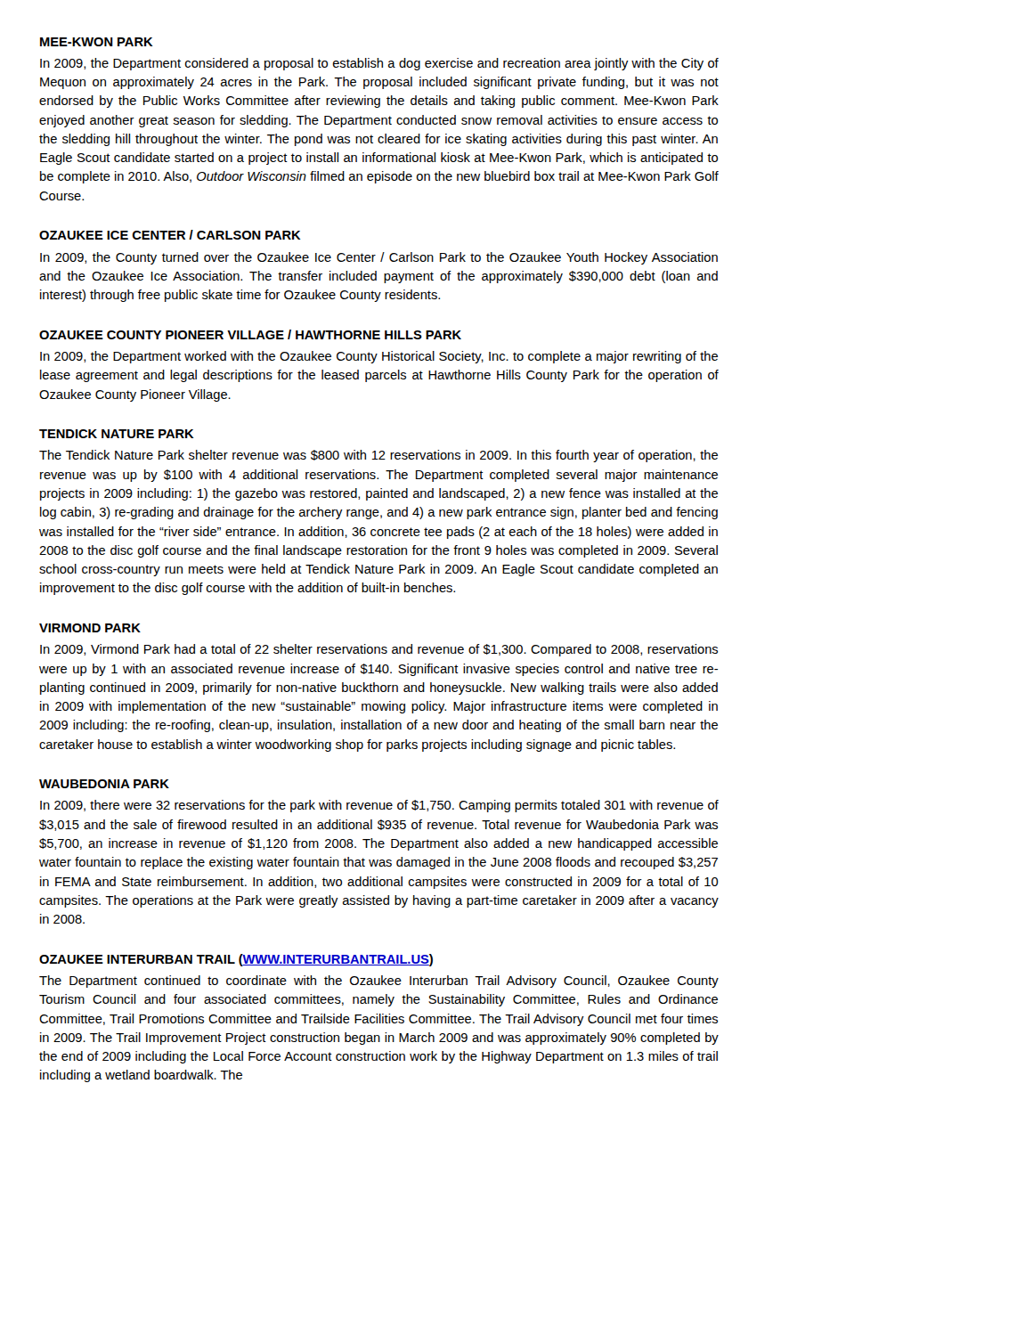Mee-Kwon Park
In 2009, the Department considered a proposal to establish a dog exercise and recreation area jointly with the City of Mequon on approximately 24 acres in the Park. The proposal included significant private funding, but it was not endorsed by the Public Works Committee after reviewing the details and taking public comment. Mee-Kwon Park enjoyed another great season for sledding. The Department conducted snow removal activities to ensure access to the sledding hill throughout the winter. The pond was not cleared for ice skating activities during this past winter. An Eagle Scout candidate started on a project to install an informational kiosk at Mee-Kwon Park, which is anticipated to be complete in 2010. Also, Outdoor Wisconsin filmed an episode on the new bluebird box trail at Mee-Kwon Park Golf Course.
Ozaukee Ice Center / Carlson Park
In 2009, the County turned over the Ozaukee Ice Center / Carlson Park to the Ozaukee Youth Hockey Association and the Ozaukee Ice Association. The transfer included payment of the approximately $390,000 debt (loan and interest) through free public skate time for Ozaukee County residents.
Ozaukee County Pioneer Village / Hawthorne Hills Park
In 2009, the Department worked with the Ozaukee County Historical Society, Inc. to complete a major rewriting of the lease agreement and legal descriptions for the leased parcels at Hawthorne Hills County Park for the operation of Ozaukee County Pioneer Village.
Tendick Nature Park
The Tendick Nature Park shelter revenue was $800 with 12 reservations in 2009. In this fourth year of operation, the revenue was up by $100 with 4 additional reservations. The Department completed several major maintenance projects in 2009 including: 1) the gazebo was restored, painted and landscaped, 2) a new fence was installed at the log cabin, 3) re-grading and drainage for the archery range, and 4) a new park entrance sign, planter bed and fencing was installed for the “river side” entrance. In addition, 36 concrete tee pads (2 at each of the 18 holes) were added in 2008 to the disc golf course and the final landscape restoration for the front 9 holes was completed in 2009. Several school cross-country run meets were held at Tendick Nature Park in 2009. An Eagle Scout candidate completed an improvement to the disc golf course with the addition of built-in benches.
Virmond Park
In 2009, Virmond Park had a total of 22 shelter reservations and revenue of $1,300. Compared to 2008, reservations were up by 1 with an associated revenue increase of $140. Significant invasive species control and native tree re-planting continued in 2009, primarily for non-native buckthorn and honeysuckle. New walking trails were also added in 2009 with implementation of the new “sustainable” mowing policy. Major infrastructure items were completed in 2009 including: the re-roofing, clean-up, insulation, installation of a new door and heating of the small barn near the caretaker house to establish a winter woodworking shop for parks projects including signage and picnic tables.
Waubedonia Park
In 2009, there were 32 reservations for the park with revenue of $1,750. Camping permits totaled 301 with revenue of $3,015 and the sale of firewood resulted in an additional $935 of revenue. Total revenue for Waubedonia Park was $5,700, an increase in revenue of $1,120 from 2008. The Department also added a new handicapped accessible water fountain to replace the existing water fountain that was damaged in the June 2008 floods and recouped $3,257 in FEMA and State reimbursement. In addition, two additional campsites were constructed in 2009 for a total of 10 campsites. The operations at the Park were greatly assisted by having a part-time caretaker in 2009 after a vacancy in 2008.
Ozaukee Interurban Trail (www.interurbantrail.us)
The Department continued to coordinate with the Ozaukee Interurban Trail Advisory Council, Ozaukee County Tourism Council and four associated committees, namely the Sustainability Committee, Rules and Ordinance Committee, Trail Promotions Committee and Trailside Facilities Committee. The Trail Advisory Council met four times in 2009. The Trail Improvement Project construction began in March 2009 and was approximately 90% completed by the end of 2009 including the Local Force Account construction work by the Highway Department on 1.3 miles of trail including a wetland boardwalk. The